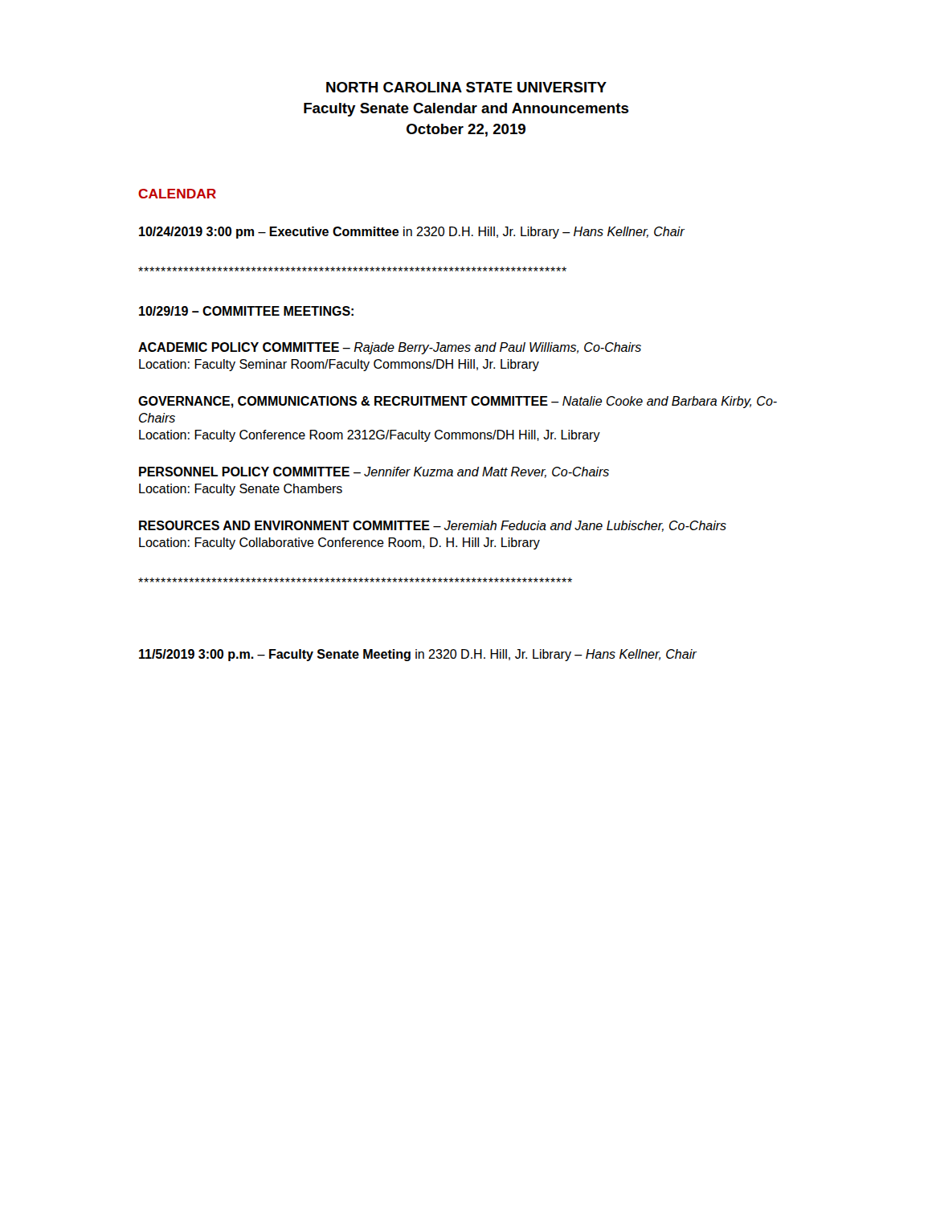NORTH CAROLINA STATE UNIVERSITY
Faculty Senate Calendar and Announcements
October 22, 2019
CALENDAR
10/24/2019 3:00 pm – Executive Committee in 2320 D.H. Hill, Jr. Library – Hans Kellner, Chair
****************************************************************************
10/29/19 – COMMITTEE MEETINGS:
ACADEMIC POLICY COMMITTEE – Rajade Berry-James and Paul Williams, Co-Chairs
Location: Faculty Seminar Room/Faculty Commons/DH Hill, Jr. Library
GOVERNANCE, COMMUNICATIONS & RECRUITMENT COMMITTEE – Natalie Cooke and Barbara Kirby, Co-Chairs
Location: Faculty Conference Room 2312G/Faculty Commons/DH Hill, Jr. Library
PERSONNEL POLICY COMMITTEE – Jennifer Kuzma and Matt Rever, Co-Chairs
Location: Faculty Senate Chambers
RESOURCES AND ENVIRONMENT COMMITTEE – Jeremiah Feducia and Jane Lubischer, Co-Chairs
Location: Faculty Collaborative Conference Room, D. H. Hill Jr. Library
*****************************************************************************
11/5/2019 3:00 p.m. – Faculty Senate Meeting in 2320 D.H. Hill, Jr. Library – Hans Kellner, Chair